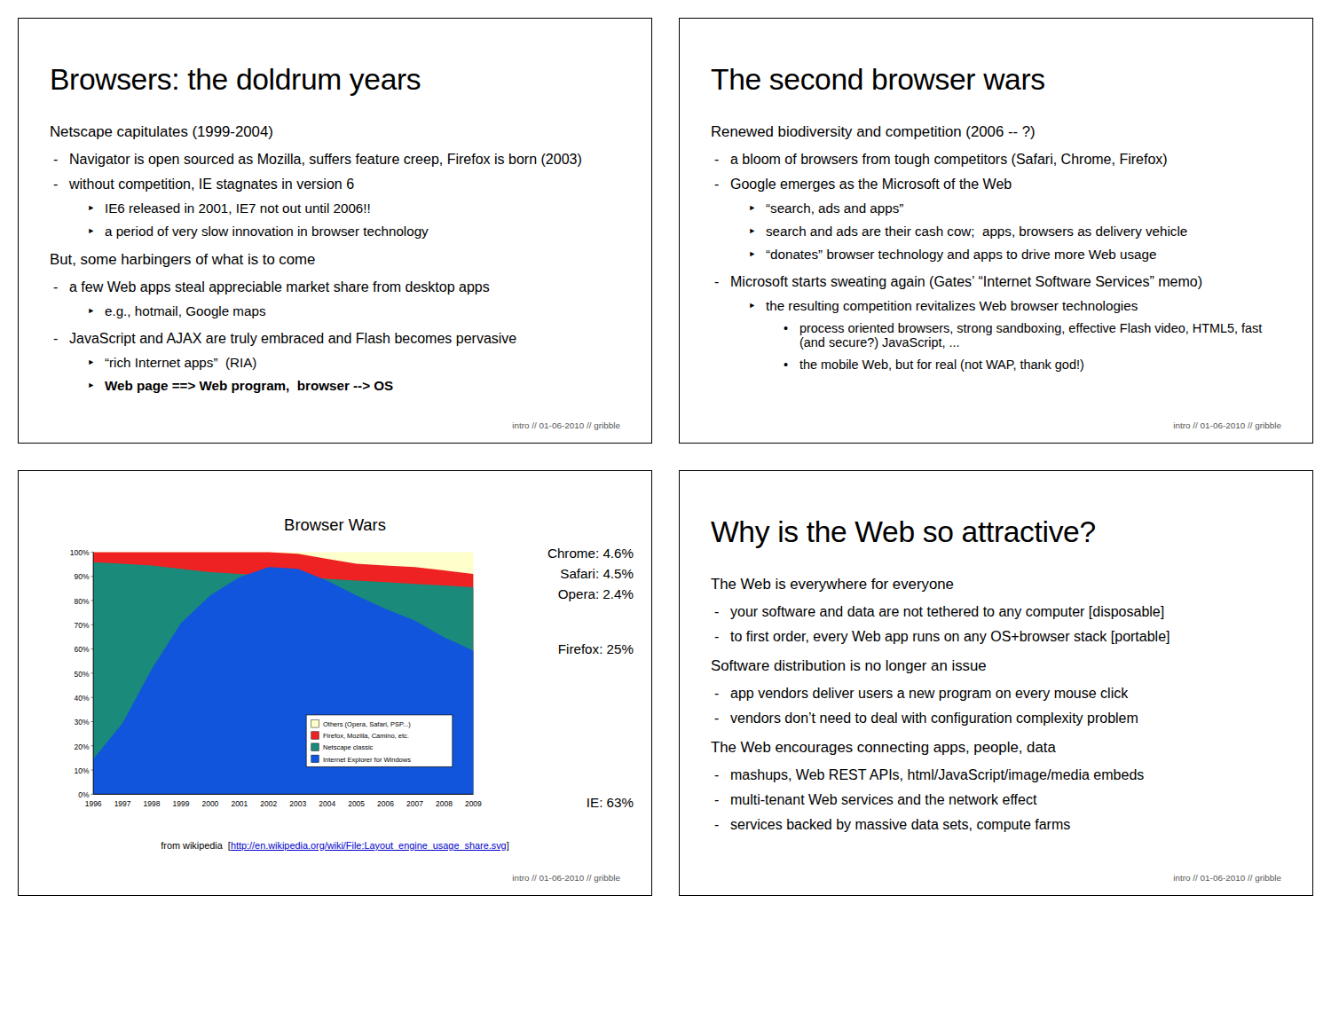Browsers: the doldrum years
Netscape capitulates (1999-2004)
Navigator is open sourced as Mozilla, suffers feature creep, Firefox is born (2003)
without competition, IE stagnates in version 6
IE6 released in 2001, IE7 not out until 2006!!
a period of very slow innovation in browser technology
But, some harbingers of what is to come
a few Web apps steal appreciable market share from desktop apps
e.g., hotmail, Google maps
JavaScript and AJAX are truly embraced and Flash becomes pervasive
“rich Internet apps” (RIA)
Web page ==> Web program, browser --> OS
intro // 01-06-2010 // gribble
The second browser wars
Renewed biodiversity and competition (2006 -- ?)
a bloom of browsers from tough competitors (Safari, Chrome, Firefox)
Google emerges as the Microsoft of the Web
“search, ads and apps”
search and ads are their cash cow; apps, browsers as delivery vehicle
“donates” browser technology and apps to drive more Web usage
Microsoft starts sweating again (Gates’ “Internet Software Services” memo)
the resulting competition revitalizes Web browser technologies
process oriented browsers, strong sandboxing, effective Flash video, HTML5, fast (and secure?) JavaScript, ...
the mobile Web, but for real (not WAP, thank god!)
intro // 01-06-2010 // gribble
Browser Wars
100% 90% 80% 70% 60% 50% 40% 30% 20% 10% 0% 1996 1997 1998 1999 2000 2001 2002 2003 2004 2005 2006 2007 2008 2009 Others (Opera, Safari, PSP...) Firefox, Mozilla, Camino, etc. Netscape classic Internet Explorer for Windows
Chrome: 4.6%
Safari: 4.5%
Opera: 2.4%
Firefox: 25%
IE: 63%
from wikipedia [http://en.wikipedia.org/wiki/File:Layout_engine_usage_share.svg]
intro // 01-06-2010 // gribble
Why is the Web so attractive?
The Web is everywhere for everyone
your software and data are not tethered to any computer [disposable]
to first order, every Web app runs on any OS+browser stack [portable]
Software distribution is no longer an issue
app vendors deliver users a new program on every mouse click
vendors don’t need to deal with configuration complexity problem
The Web encourages connecting apps, people, data
mashups, Web REST APIs, html/JavaScript/image/media embeds
multi-tenant Web services and the network effect
services backed by massive data sets, compute farms
intro // 01-06-2010 // gribble